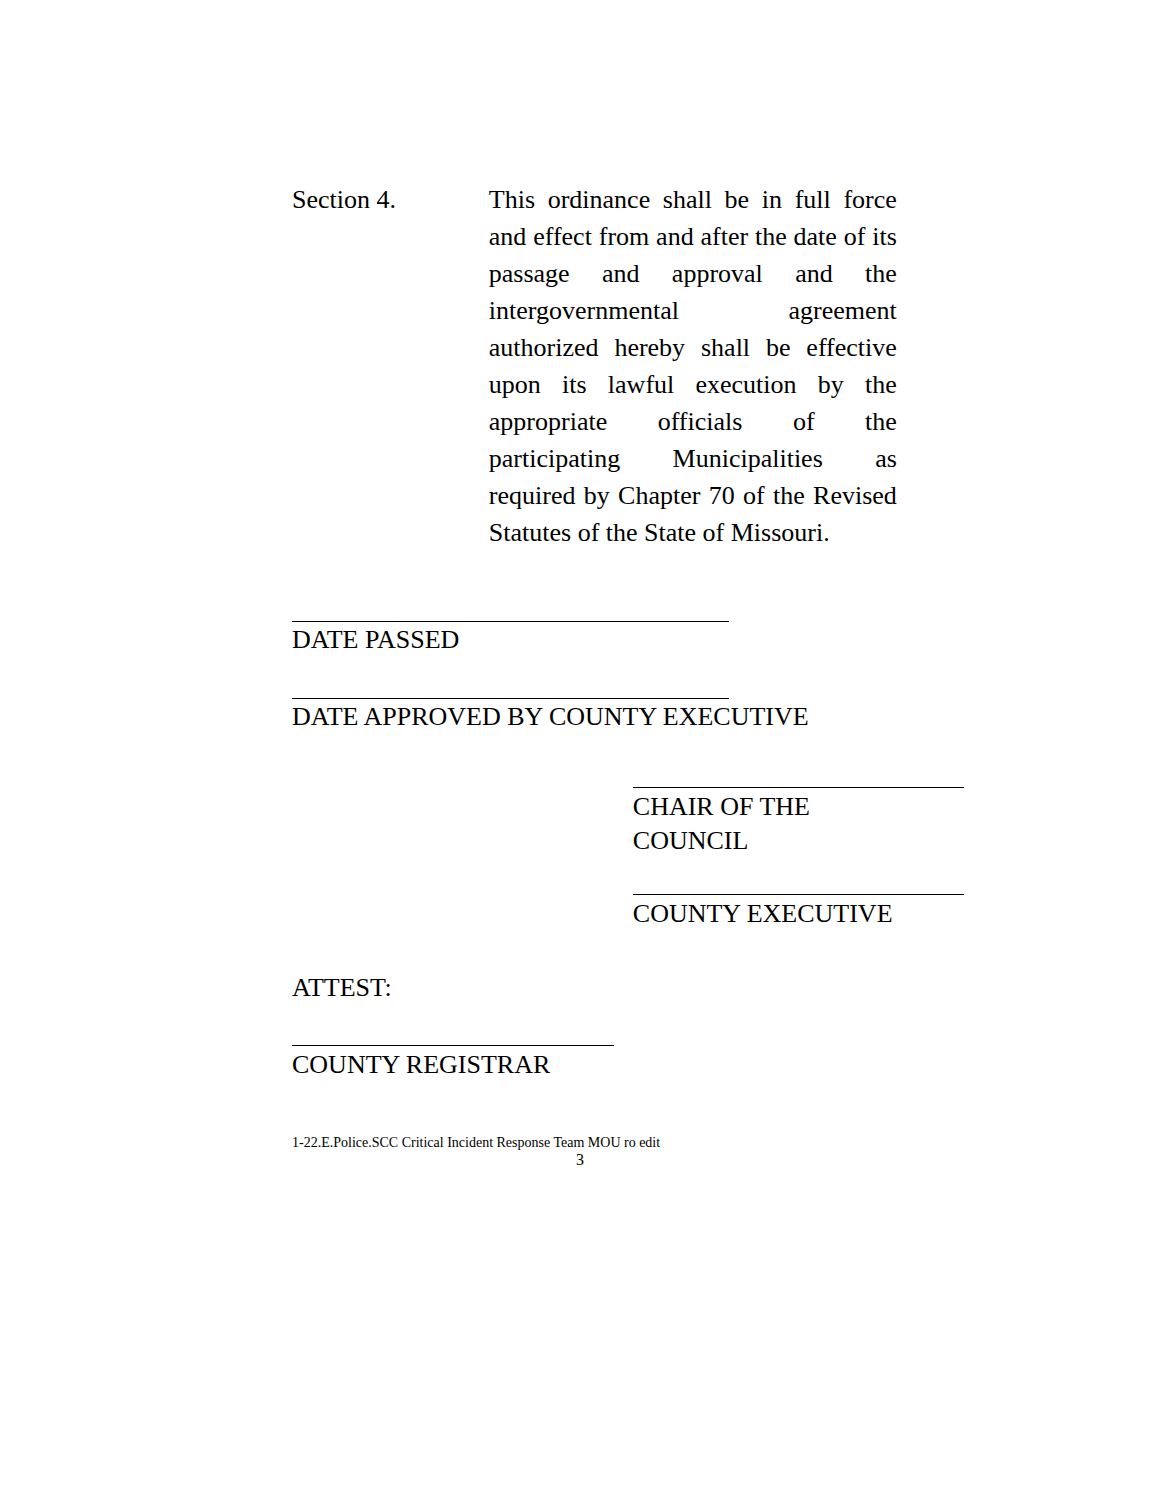Section 4.
This ordinance shall be in full force and effect from and after the date of its passage and approval and the intergovernmental agreement authorized hereby shall be effective upon its lawful execution by the appropriate officials of the participating Municipalities as required by Chapter 70 of the Revised Statutes of the State of Missouri.
DATE PASSED
DATE APPROVED BY COUNTY EXECUTIVE
CHAIR OF THE COUNCIL
COUNTY EXECUTIVE
ATTEST:
COUNTY REGISTRAR
1-22.E.Police.SCC Critical Incident Response Team MOU ro edit
3